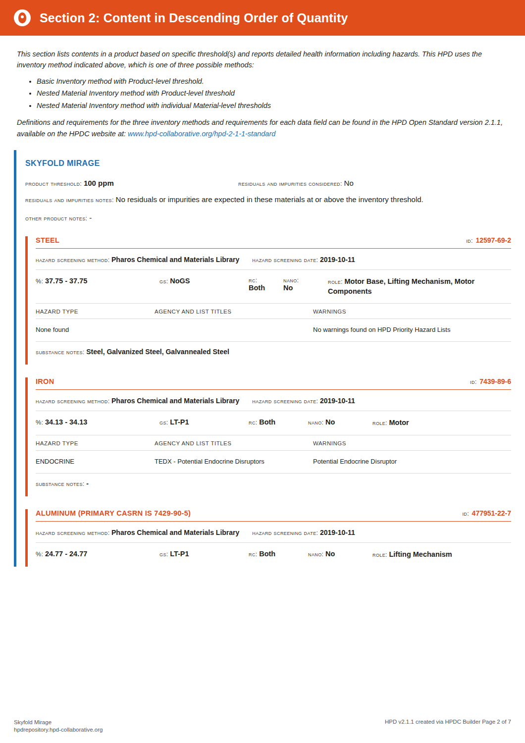Section 2: Content in Descending Order of Quantity
This section lists contents in a product based on specific threshold(s) and reports detailed health information including hazards. This HPD uses the inventory method indicated above, which is one of three possible methods:
Basic Inventory method with Product-level threshold.
Nested Material Inventory method with Product-level threshold
Nested Material Inventory method with individual Material-level thresholds
Definitions and requirements for the three inventory methods and requirements for each data field can be found in the HPD Open Standard version 2.1.1, available on the HPDC website at: www.hpd-collaborative.org/hpd-2-1-1-standard
SKYFOLD MIRAGE
PRODUCT THRESHOLD: 100 ppm
RESIDUALS AND IMPURITIES CONSIDERED: No
RESIDUALS AND IMPURITIES NOTES: No residuals or impurities are expected in these materials at or above the inventory threshold.
OTHER PRODUCT NOTES: -
STEEL
ID: 12597-69-2
HAZARD SCREENING METHOD: Pharos Chemical and Materials Library
HAZARD SCREENING DATE: 2019-10-11
%: 37.75 - 37.75
GS: NoGS
RC:
Both
NANO:
No
ROLE: Motor Base, Lifting Mechanism, Motor Components
| HAZARD TYPE | AGENCY AND LIST TITLES | WARNINGS |
| --- | --- | --- |
| None found | | No warnings found on HPD Priority Hazard Lists |
SUBSTANCE NOTES: Steel, Galvanized Steel, Galvannealed Steel
IRON
ID: 7439-89-6
HAZARD SCREENING METHOD: Pharos Chemical and Materials Library
HAZARD SCREENING DATE: 2019-10-11
%: 34.13 - 34.13
GS: LT-P1
RC: Both
NANO: No
ROLE: Motor
| HAZARD TYPE | AGENCY AND LIST TITLES | WARNINGS |
| --- | --- | --- |
| ENDOCRINE | TEDX - Potential Endocrine Disruptors | Potential Endocrine Disruptor |
SUBSTANCE NOTES: -
ALUMINUM (PRIMARY CASRN IS 7429-90-5)
ID: 477951-22-7
HAZARD SCREENING METHOD: Pharos Chemical and Materials Library
HAZARD SCREENING DATE: 2019-10-11
%: 24.77 - 24.77
GS: LT-P1
RC: Both
NANO: No
ROLE: Lifting Mechanism
Skyfold Mirage
hpdrepository.hpd-collaborative.org
HPD v2.1.1 created via HPDC Builder Page 2 of 7